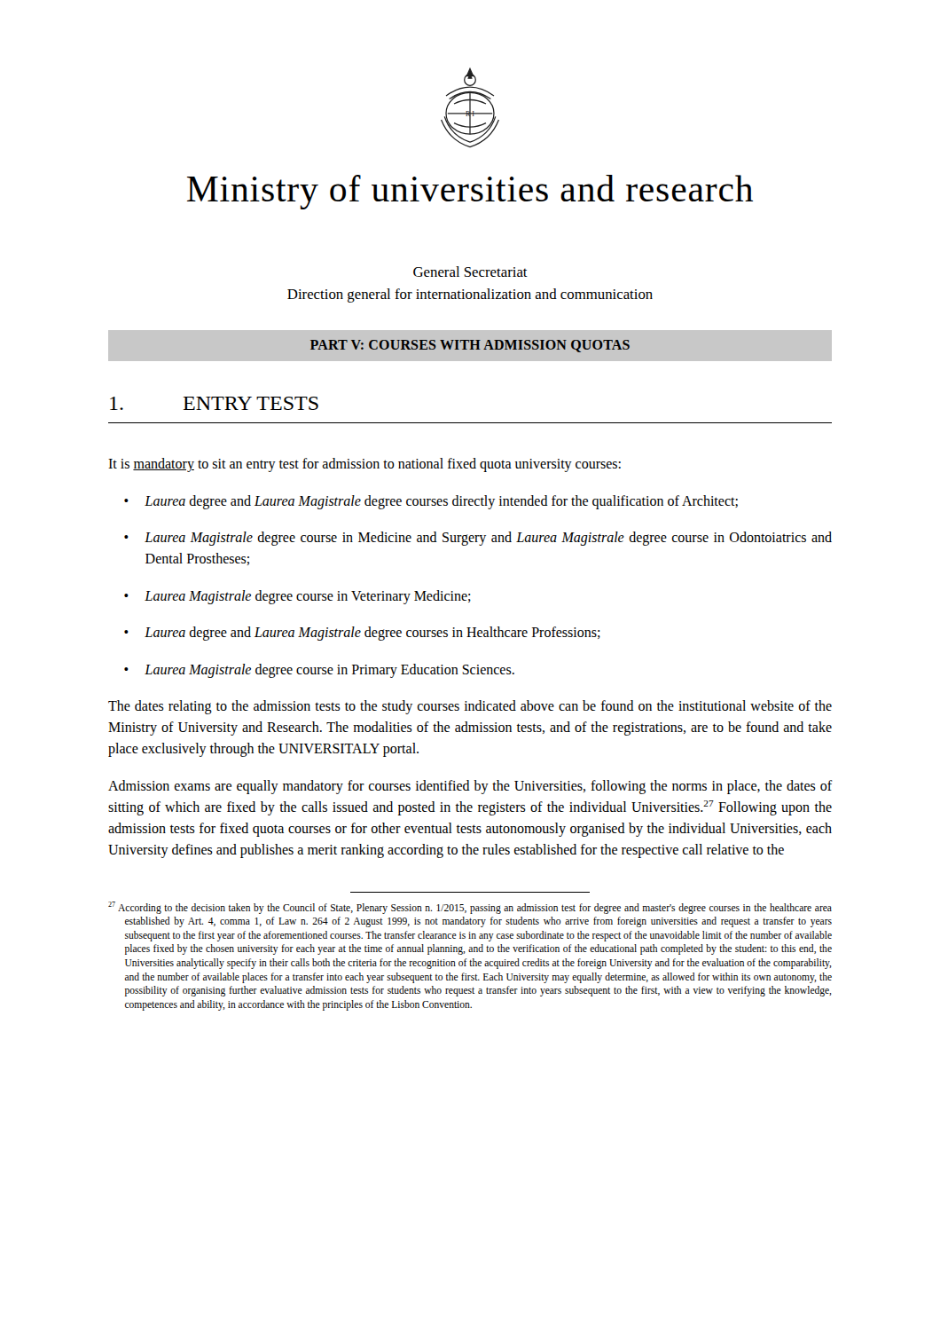Ministry of universities and research
General Secretariat
Direction general for internationalization and communication
PART V: COURSES WITH ADMISSION QUOTAS
1. ENTRY TESTS
It is mandatory to sit an entry test for admission to national fixed quota university courses:
Laurea degree and Laurea Magistrale degree courses directly intended for the qualification of Architect;
Laurea Magistrale degree course in Medicine and Surgery and Laurea Magistrale degree course in Odontoiatrics and Dental Prostheses;
Laurea Magistrale degree course in Veterinary Medicine;
Laurea degree and Laurea Magistrale degree courses in Healthcare Professions;
Laurea Magistrale degree course in Primary Education Sciences.
The dates relating to the admission tests to the study courses indicated above can be found on the institutional website of the Ministry of University and Research. The modalities of the admission tests, and of the registrations, are to be found and take place exclusively through the UNIVERSITALY portal.
Admission exams are equally mandatory for courses identified by the Universities, following the norms in place, the dates of sitting of which are fixed by the calls issued and posted in the registers of the individual Universities.27 Following upon the admission tests for fixed quota courses or for other eventual tests autonomously organised by the individual Universities, each University defines and publishes a merit ranking according to the rules established for the respective call relative to the
27 According to the decision taken by the Council of State, Plenary Session n. 1/2015, passing an admission test for degree and master's degree courses in the healthcare area established by Art. 4, comma 1, of Law n. 264 of 2 August 1999, is not mandatory for students who arrive from foreign universities and request a transfer to years subsequent to the first year of the aforementioned courses. The transfer clearance is in any case subordinate to the respect of the unavoidable limit of the number of available places fixed by the chosen university for each year at the time of annual planning, and to the verification of the educational path completed by the student: to this end, the Universities analytically specify in their calls both the criteria for the recognition of the acquired credits at the foreign University and for the evaluation of the comparability, and the number of available places for a transfer into each year subsequent to the first. Each University may equally determine, as allowed for within its own autonomy, the possibility of organising further evaluative admission tests for students who request a transfer into years subsequent to the first, with a view to verifying the knowledge, competences and ability, in accordance with the principles of the Lisbon Convention.